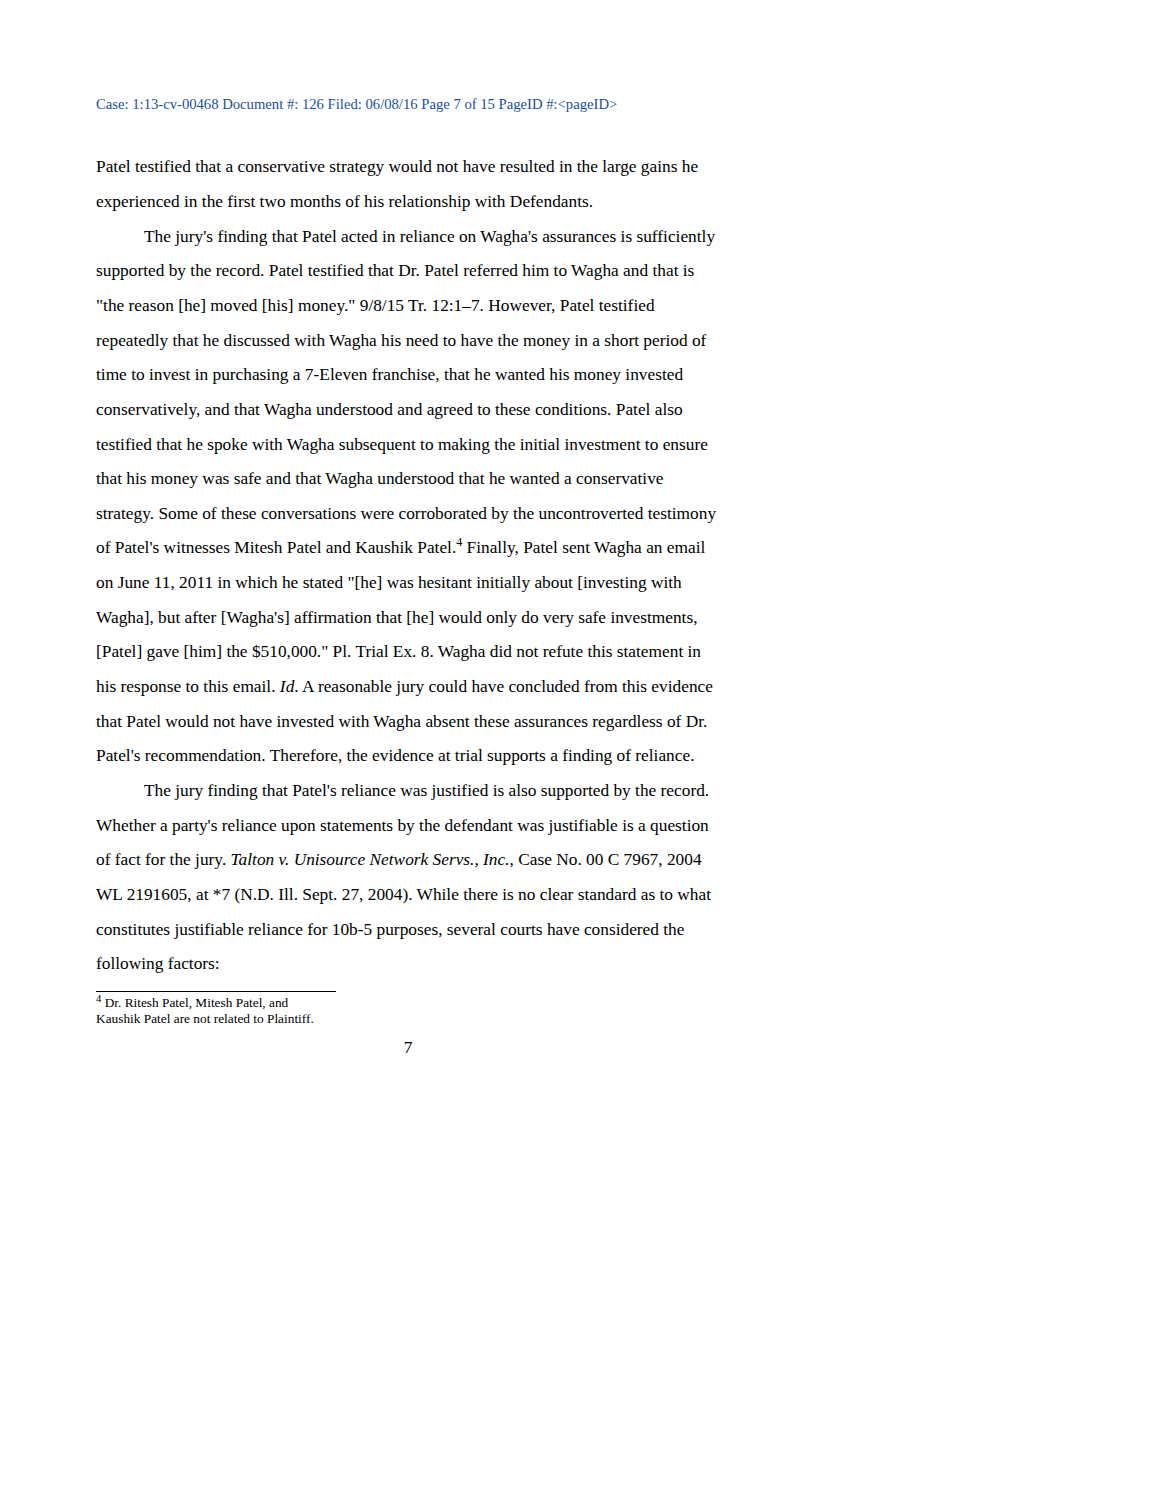Case: 1:13-cv-00468 Document #: 126 Filed: 06/08/16 Page 7 of 15 PageID #:<pageID>
Patel testified that a conservative strategy would not have resulted in the large gains he experienced in the first two months of his relationship with Defendants.
The jury's finding that Patel acted in reliance on Wagha's assurances is sufficiently supported by the record. Patel testified that Dr. Patel referred him to Wagha and that is "the reason [he] moved [his] money." 9/8/15 Tr. 12:1–7. However, Patel testified repeatedly that he discussed with Wagha his need to have the money in a short period of time to invest in purchasing a 7-Eleven franchise, that he wanted his money invested conservatively, and that Wagha understood and agreed to these conditions. Patel also testified that he spoke with Wagha subsequent to making the initial investment to ensure that his money was safe and that Wagha understood that he wanted a conservative strategy. Some of these conversations were corroborated by the uncontroverted testimony of Patel's witnesses Mitesh Patel and Kaushik Patel.4 Finally, Patel sent Wagha an email on June 11, 2011 in which he stated "[he] was hesitant initially about [investing with Wagha], but after [Wagha's] affirmation that [he] would only do very safe investments, [Patel] gave [him] the $510,000." Pl. Trial Ex. 8. Wagha did not refute this statement in his response to this email. Id. A reasonable jury could have concluded from this evidence that Patel would not have invested with Wagha absent these assurances regardless of Dr. Patel's recommendation. Therefore, the evidence at trial supports a finding of reliance.
The jury finding that Patel's reliance was justified is also supported by the record. Whether a party's reliance upon statements by the defendant was justifiable is a question of fact for the jury. Talton v. Unisource Network Servs., Inc., Case No. 00 C 7967, 2004 WL 2191605, at *7 (N.D. Ill. Sept. 27, 2004). While there is no clear standard as to what constitutes justifiable reliance for 10b-5 purposes, several courts have considered the following factors:
4 Dr. Ritesh Patel, Mitesh Patel, and Kaushik Patel are not related to Plaintiff.
7